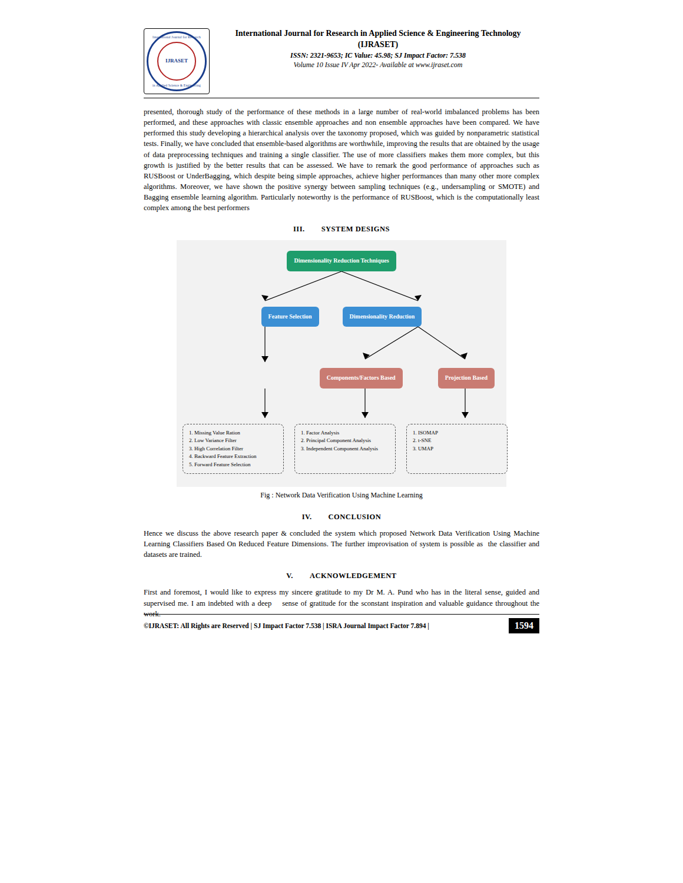International Journal for Research
IJRASET
in Applied Science & Engineering
International Journal for Research in Applied Science & Engineering Technology (IJRASET)
ISSN: 2321-9653; IC Value: 45.98; SJ Impact Factor: 7.538
Volume 10 Issue IV Apr 2022- Available at www.ijraset.com
presented, thorough study of the performance of these methods in a large number of real-world imbalanced problems has been performed, and these approaches with classic ensemble approaches and non ensemble approaches have been compared. We have performed this study developing a hierarchical analysis over the taxonomy proposed, which was guided by nonparametric statistical tests. Finally, we have concluded that ensemble-based algorithms are worthwhile, improving the results that are obtained by the usage of data preprocessing techniques and training a single classifier. The use of more classifiers makes them more complex, but this growth is justified by the better results that can be assessed. We have to remark the good performance of approaches such as RUSBoost or UnderBagging, which despite being simple approaches, achieve higher performances than many other more complex algorithms. Moreover, we have shown the positive synergy between sampling techniques (e.g., undersampling or SMOTE) and Bagging ensemble learning algorithm. Particularly noteworthy is the performance of RUSBoost, which is the computationally least complex among the best performers
III. SYSTEM DESIGNS
Dimensionality Reduction Techniques
Feature Selection Dimensionality Reduction
Components/Factors Based Projection Based
1. Missing Value Ration
2. Low Variance Filter
3. High Correlation Filter
4. Backward Feature Extraction
5. Forward Feature Selection
1. Factor Analysis
2. Principal Component Analysis
3. Independent Component Analysis
1. ISOMAP
2. t-SNE
3. UMAP
Fig : Network Data Verification Using Machine Learning
IV. CONCLUSION
Hence we discuss the above research paper & concluded the system which proposed Network Data Verification Using Machine Learning Classifiers Based On Reduced Feature Dimensions. The further improvisation of system is possible as the classifier and datasets are trained.
V. ACKNOWLEDGEMENT
First and foremost, I would like to express my sincere gratitude to my Dr M. A. Pund who has in the literal sense, guided and supervised me. I am indebted with a deep sense of gratitude for the sconstant inspiration and valuable guidance throughout the work.
©IJRASET: All Rights are Reserved | SJ Impact Factor 7.538 | ISRA Journal Impact Factor 7.894 |
1594